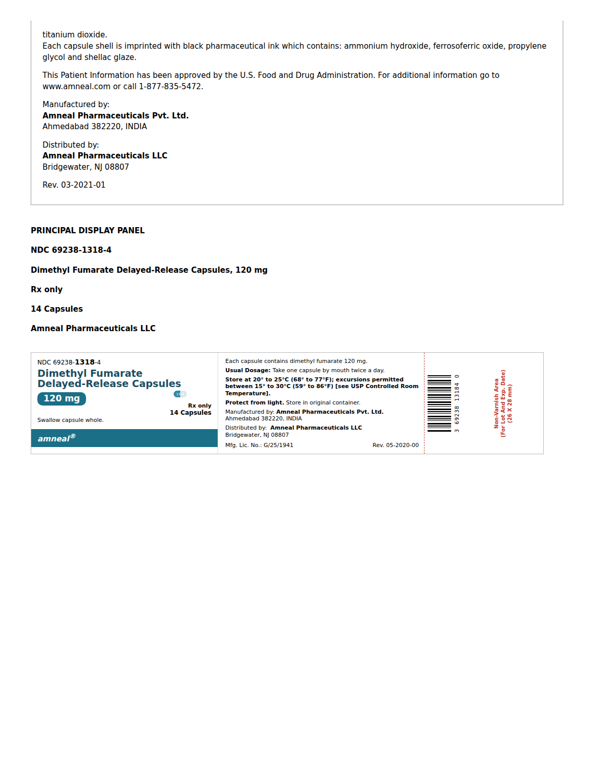titanium dioxide.
Each capsule shell is imprinted with black pharmaceutical ink which contains: ammonium hydroxide, ferrosoferric oxide, propylene glycol and shellac glaze.
This Patient Information has been approved by the U.S. Food and Drug Administration. For additional information go to www.amneal.com or call 1-877-835-5472.
Manufactured by:
Amneal Pharmaceuticals Pvt. Ltd.
Ahmedabad 382220, INDIA
Distributed by:
Amneal Pharmaceuticals LLC
Bridgewater, NJ 08807
Rev. 03-2021-01
PRINCIPAL DISPLAY PANEL
NDC 69238-1318-4
Dimethyl Fumarate Delayed-Release Capsules, 120 mg
Rx only
14 Capsules
Amneal Pharmaceuticals LLC
NDC 69238-1318-4
Dimethyl Fumarate
Delayed-Release Capsules
120 mg
1318
Rx only
14 Capsules
Swallow capsule whole.
amneal®
Each capsule contains dimethyl fumarate 120 mg.
Usual Dosage: Take one capsule by mouth twice a day.
Store at 20° to 25°C (68° to 77°F); excursions permitted between 15° to 30°C (59° to 86°F) [see USP Controlled Room Temperature].
Protect from light. Store in original container.
Manufactured by: Amneal Pharmaceuticals Pvt. Ltd.
Ahmedabad 382220, INDIA
Distributed by: Amneal Pharmaceuticals LLC
Bridgewater, NJ 08807
Mfg. Lic. No.: G/25/1941 Rev. 05-2020-00
3 69238 13184 0
Non-Varnish Area
(For Lot And Exp. Date)
(26 X 28 mm)